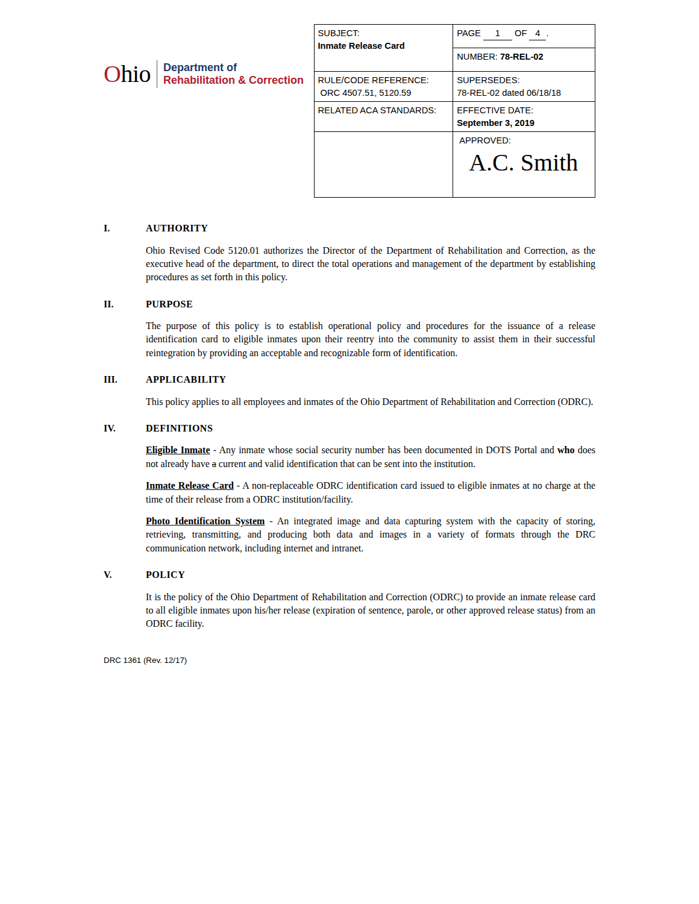Ohio
Department of
Rehabilitation & Correction
| SUBJECT: Inmate Release Card | PAGE 1 OF 4 . |
| NUMBER: 78-REL-02 |
| RULE/CODE REFERENCE: ORC 4507.51, 5120.59 | SUPERSEDES: 78-REL-02 dated 06/18/18 |
| RELATED ACA STANDARDS: | EFFECTIVE DATE: September 3, 2019 |
| | APPROVED: A.C. Smith |
I.
AUTHORITY
Ohio Revised Code 5120.01 authorizes the Director of the Department of Rehabilitation and Correction, as the executive head of the department, to direct the total operations and management of the department by establishing procedures as set forth in this policy.
II.
PURPOSE
The purpose of this policy is to establish operational policy and procedures for the issuance of a release identification card to eligible inmates upon their reentry into the community to assist them in their successful reintegration by providing an acceptable and recognizable form of identification.
III.
APPLICABILITY
This policy applies to all employees and inmates of the Ohio Department of Rehabilitation and Correction (ODRC).
IV.
DEFINITIONS
Eligible Inmate - Any inmate whose social security number has been documented in DOTS Portal and who does not already have a current and valid identification that can be sent into the institution.
Inmate Release Card - A non-replaceable ODRC identification card issued to eligible inmates at no charge at the time of their release from a ODRC institution/facility.
Photo Identification System - An integrated image and data capturing system with the capacity of storing, retrieving, transmitting, and producing both data and images in a variety of formats through the DRC communication network, including internet and intranet.
V.
POLICY
It is the policy of the Ohio Department of Rehabilitation and Correction (ODRC) to provide an inmate release card to all eligible inmates upon his/her release (expiration of sentence, parole, or other approved release status) from an ODRC facility.
DRC 1361 (Rev. 12/17)